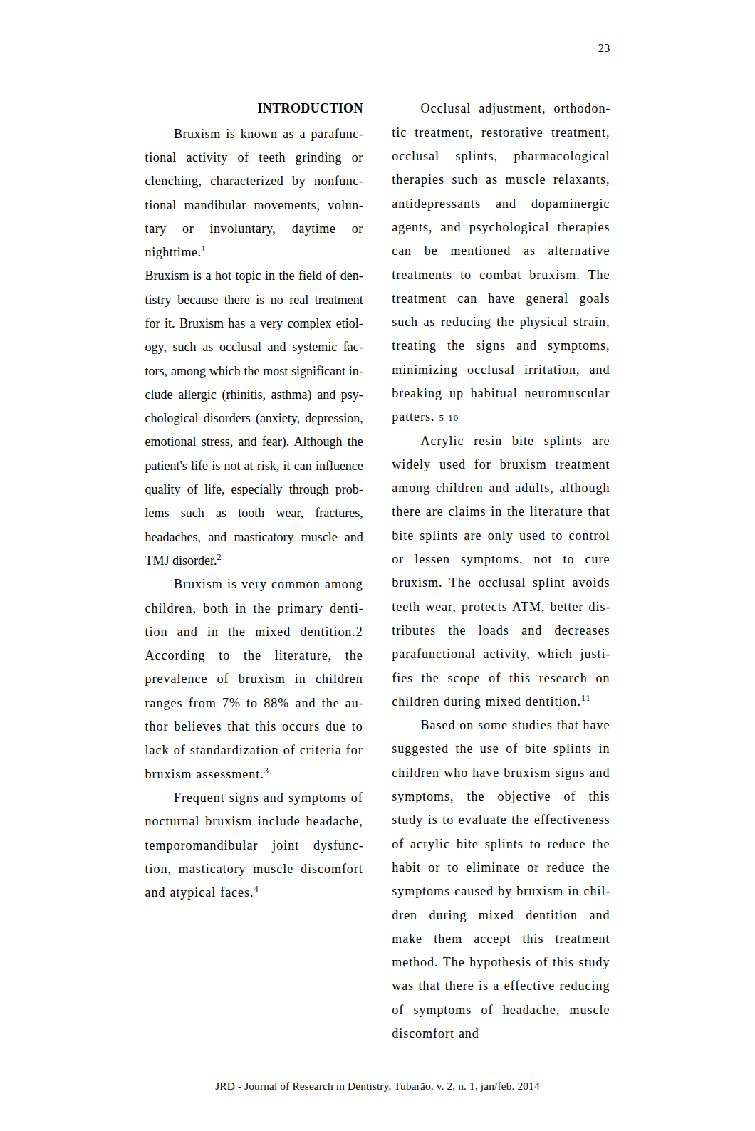23
INTRODUCTION
Bruxism is known as a parafunctional activity of teeth grinding or clenching, characterized by nonfunctional mandibular movements, voluntary or involuntary, daytime or nighttime.1
Bruxism is a hot topic in the field of dentistry because there is no real treatment for it. Bruxism has a very complex etiology, such as occlusal and systemic factors, among which the most significant include allergic (rhinitis, asthma) and psychological disorders (anxiety, depression, emotional stress, and fear). Although the patient's life is not at risk, it can influence quality of life, especially through problems such as tooth wear, fractures, headaches, and masticatory muscle and TMJ disorder.2
Bruxism is very common among children, both in the primary dentition and in the mixed dentition.2 According to the literature, the prevalence of bruxism in children ranges from 7% to 88% and the author believes that this occurs due to lack of standardization of criteria for bruxism assessment.3
Frequent signs and symptoms of nocturnal bruxism include headache, temporomandibular joint dysfunction, masticatory muscle discomfort and atypical faces.4
Occlusal adjustment, orthodontic treatment, restorative treatment, occlusal splints, pharmacological therapies such as muscle relaxants, antidepressants and dopaminergic agents, and psychological therapies can be mentioned as alternative treatments to combat bruxism. The treatment can have general goals such as reducing the physical strain, treating the signs and symptoms, minimizing occlusal irritation, and breaking up habitual neuromuscular patters. 5-10
Acrylic resin bite splints are widely used for bruxism treatment among children and adults, although there are claims in the literature that bite splints are only used to control or lessen symptoms, not to cure bruxism. The occlusal splint avoids teeth wear, protects ATM, better distributes the loads and decreases parafunctional activity, which justifies the scope of this research on children during mixed dentition.11
Based on some studies that have suggested the use of bite splints in children who have bruxism signs and symptoms, the objective of this study is to evaluate the effectiveness of acrylic bite splints to reduce the habit or to eliminate or reduce the symptoms caused by bruxism in children during mixed dentition and make them accept this treatment method. The hypothesis of this study was that there is a effective reducing of symptoms of headache, muscle discomfort and
JRD - Journal of Research in Dentistry, Tubarão, v. 2, n. 1, jan/feb. 2014